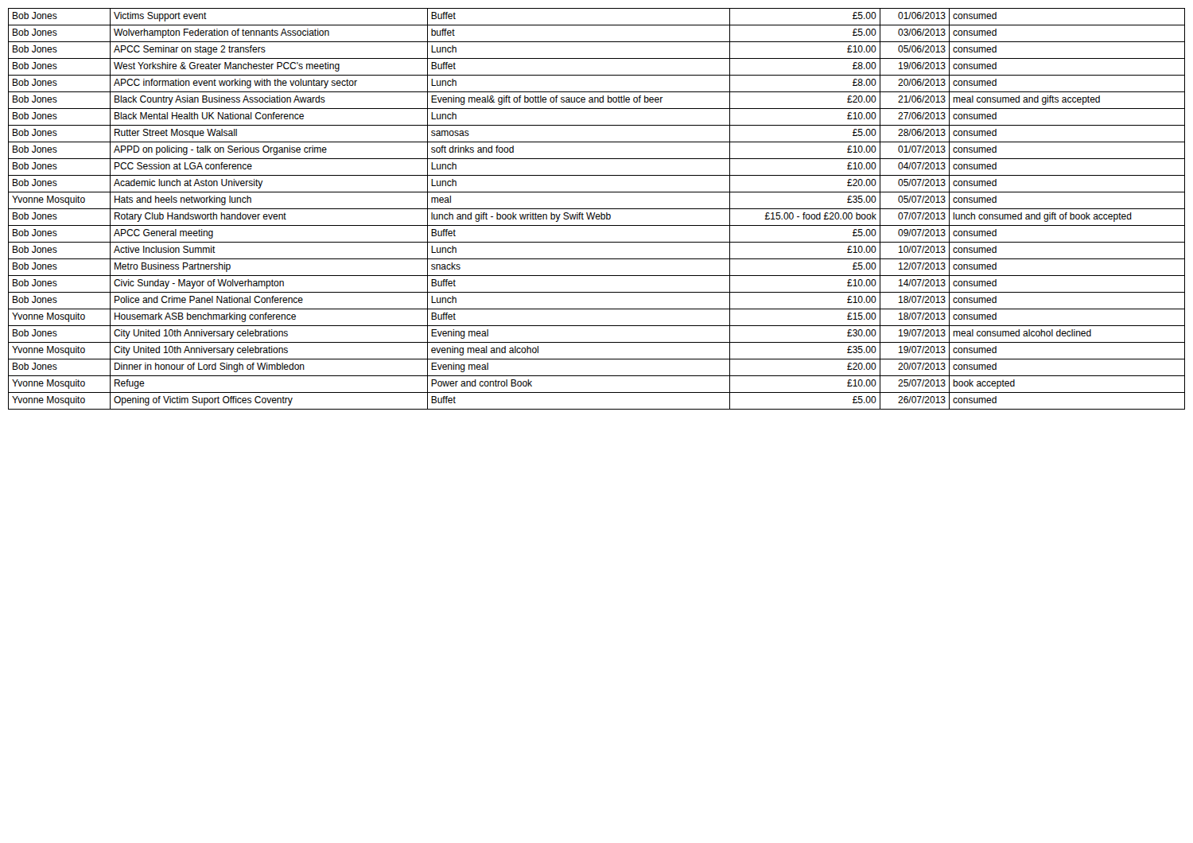| Bob Jones | Victims Support event | Buffet | £5.00 | 01/06/2013 | consumed |
| Bob Jones | Wolverhampton Federation of tennants Association | buffet | £5.00 | 03/06/2013 | consumed |
| Bob Jones | APCC Seminar on stage 2 transfers | Lunch | £10.00 | 05/06/2013 | consumed |
| Bob Jones | West Yorkshire & Greater Manchester PCC's meeting | Buffet | £8.00 | 19/06/2013 | consumed |
| Bob Jones | APCC information event working with the voluntary sector | Lunch | £8.00 | 20/06/2013 | consumed |
| Bob Jones | Black Country Asian Business Association Awards | Evening meal& gift of bottle of sauce and bottle of beer | £20.00 | 21/06/2013 | meal consumed and gifts accepted |
| Bob Jones | Black Mental Health UK National Conference | Lunch | £10.00 | 27/06/2013 | consumed |
| Bob Jones | Rutter Street Mosque Walsall | samosas | £5.00 | 28/06/2013 | consumed |
| Bob Jones | APPD on policing - talk on Serious Organise crime | soft drinks and food | £10.00 | 01/07/2013 | consumed |
| Bob Jones | PCC Session at LGA conference | Lunch | £10.00 | 04/07/2013 | consumed |
| Bob Jones | Academic lunch at Aston University | Lunch | £20.00 | 05/07/2013 | consumed |
| Yvonne Mosquito | Hats and heels networking lunch | meal | £35.00 | 05/07/2013 | consumed |
| Bob Jones | Rotary Club Handsworth handover event | lunch and gift - book written by Swift Webb | £15.00 - food £20.00 book | 07/07/2013 | lunch consumed and gift of book accepted |
| Bob Jones | APCC General meeting | Buffet | £5.00 | 09/07/2013 | consumed |
| Bob Jones | Active Inclusion Summit | Lunch | £10.00 | 10/07/2013 | consumed |
| Bob Jones | Metro Business Partnership | snacks | £5.00 | 12/07/2013 | consumed |
| Bob Jones | Civic Sunday - Mayor of Wolverhampton | Buffet | £10.00 | 14/07/2013 | consumed |
| Bob Jones | Police and Crime Panel National Conference | Lunch | £10.00 | 18/07/2013 | consumed |
| Yvonne Mosquito | Housemark ASB benchmarking conference | Buffet | £15.00 | 18/07/2013 | consumed |
| Bob Jones | City United 10th Anniversary celebrations | Evening meal | £30.00 | 19/07/2013 | meal consumed alcohol declined |
| Yvonne Mosquito | City United 10th Anniversary celebrations | evening meal and alcohol | £35.00 | 19/07/2013 | consumed |
| Bob Jones | Dinner in honour of Lord Singh of Wimbledon | Evening meal | £20.00 | 20/07/2013 | consumed |
| Yvonne Mosquito | Refuge | Power and control Book | £10.00 | 25/07/2013 | book accepted |
| Yvonne Mosquito | Opening of Victim Suport Offices Coventry | Buffet | £5.00 | 26/07/2013 | consumed |